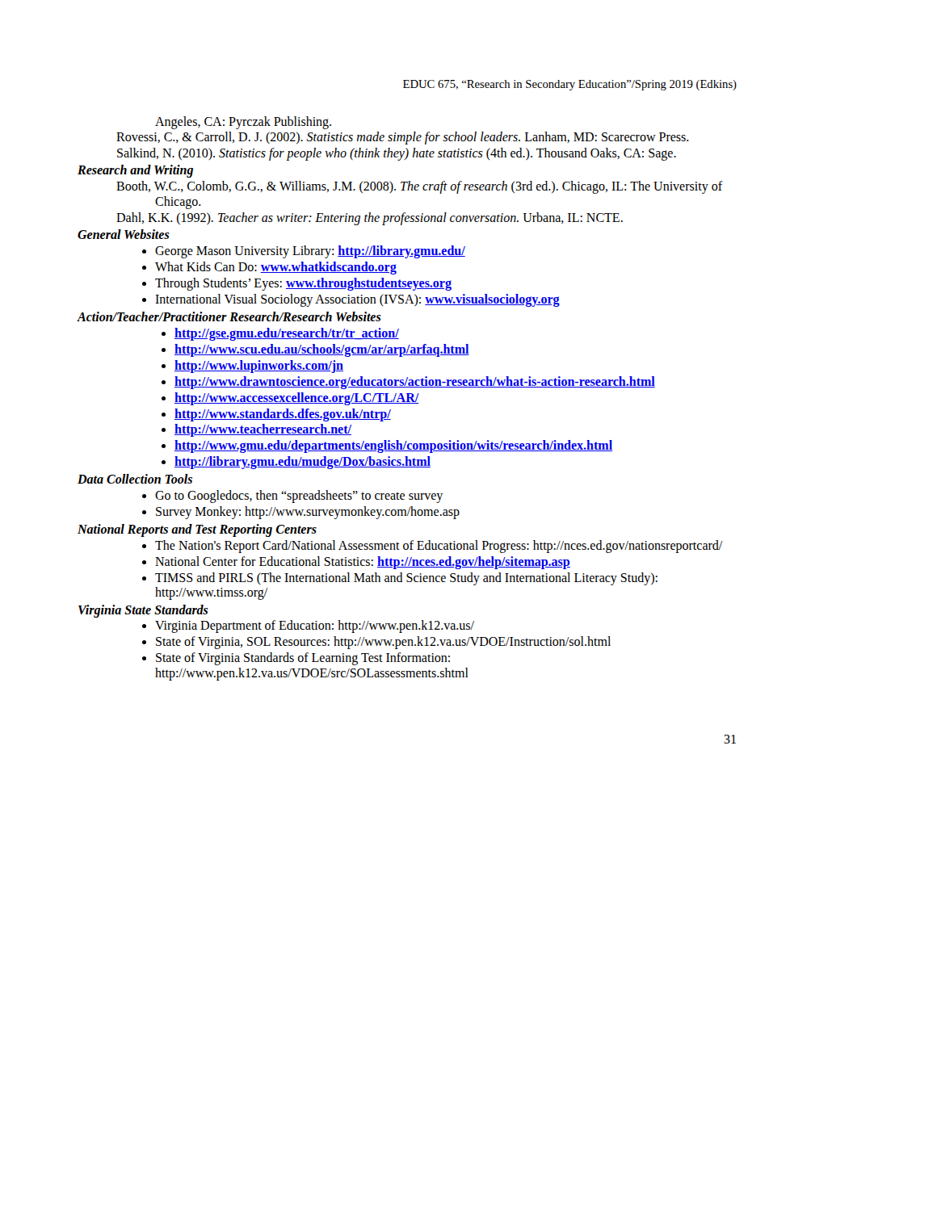EDUC 675, “Research in Secondary Education”/Spring 2019 (Edkins)
Angeles, CA: Pyrczak Publishing.
Rovessi, C., & Carroll, D. J. (2002). Statistics made simple for school leaders. Lanham, MD: Scarecrow Press.
Salkind, N. (2010). Statistics for people who (think they) hate statistics (4th ed.). Thousand Oaks, CA: Sage.
Research and Writing
Booth, W.C., Colomb, G.G., & Williams, J.M. (2008). The craft of research (3rd ed.). Chicago, IL: The University of Chicago.
Dahl, K.K. (1992). Teacher as writer: Entering the professional conversation. Urbana, IL: NCTE.
General Websites
George Mason University Library: http://library.gmu.edu/
What Kids Can Do: www.whatkidscando.org
Through Students’ Eyes: www.throughstudentseyes.org
International Visual Sociology Association (IVSA): www.visualsociology.org
Action/Teacher/Practitioner Research/Research Websites
http://gse.gmu.edu/research/tr/tr_action/
http://www.scu.edu.au/schools/gcm/ar/arp/arfaq.html
http://www.lupinworks.com/jn
http://www.drawntoscience.org/educators/action-research/what-is-action-research.html
http://www.accessexcellence.org/LC/TL/AR/
http://www.standards.dfes.gov.uk/ntrp/
http://www.teacherresearch.net/
http://www.gmu.edu/departments/english/composition/wits/research/index.html
http://library.gmu.edu/mudge/Dox/basics.html
Data Collection Tools
Go to Googledocs, then “spreadsheets” to create survey
Survey Monkey: http://www.surveymonkey.com/home.asp
National Reports and Test Reporting Centers
The Nation's Report Card/National Assessment of Educational Progress: http://nces.ed.gov/nationsreportcard/
National Center for Educational Statistics: http://nces.ed.gov/help/sitemap.asp
TIMSS and PIRLS (The International Math and Science Study and International Literacy Study): http://www.timss.org/
Virginia State Standards
Virginia Department of Education: http://www.pen.k12.va.us/
State of Virginia, SOL Resources: http://www.pen.k12.va.us/VDOE/Instruction/sol.html
State of Virginia Standards of Learning Test Information: http://www.pen.k12.va.us/VDOE/src/SOLassessments.shtml
31